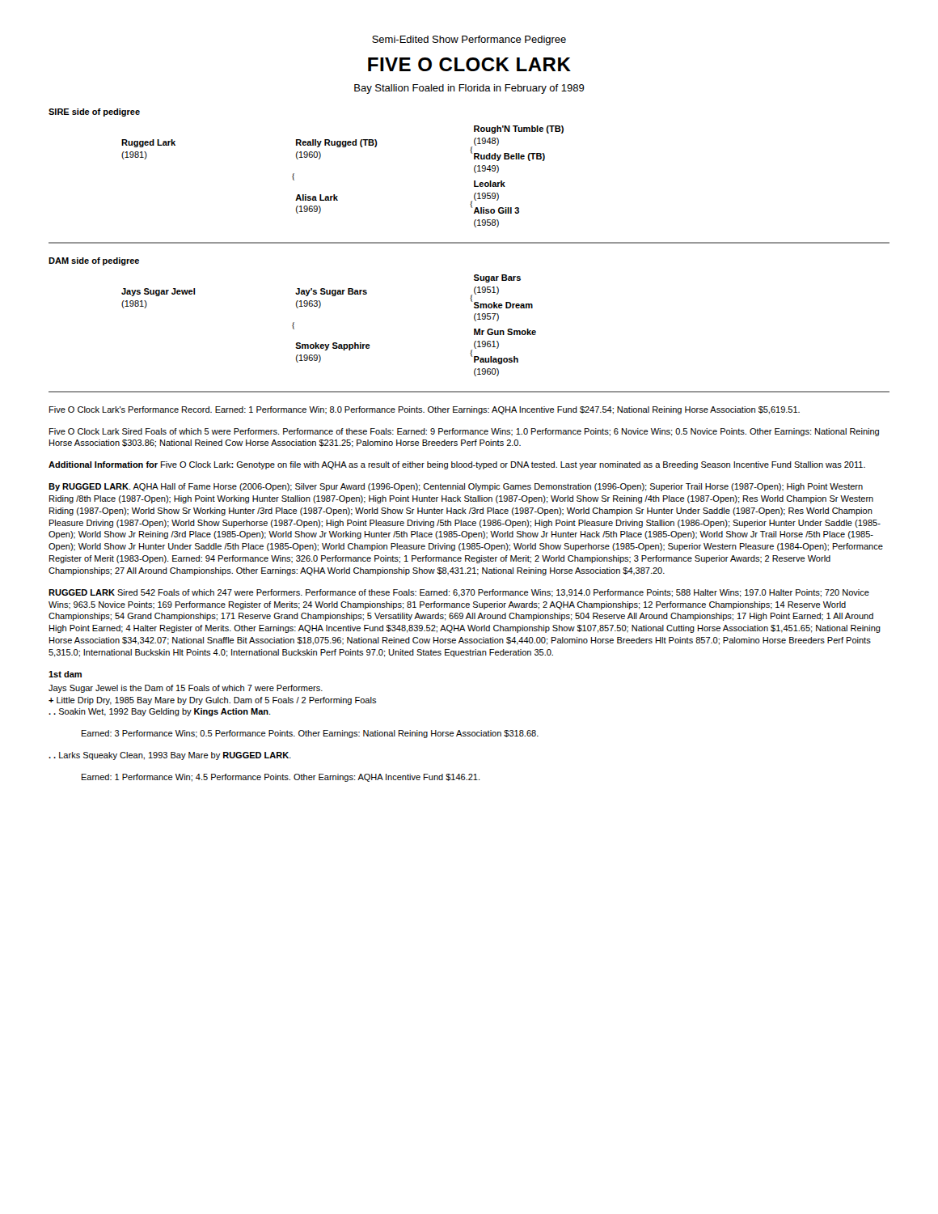Semi-Edited Show Performance Pedigree
FIVE O CLOCK LARK
Bay Stallion Foaled in Florida in February of 1989
SIRE side of pedigree
| Rugged Lark (1981) | { | Really Rugged (TB) (1960) | { | Rough'N Tumble (TB) (1948) Ruddy Belle (TB) (1949) |
| | Alisa Lark (1969) | { | Leolark (1959) Aliso Gill 3 (1958) |
DAM side of pedigree
| Jays Sugar Jewel (1981) | { | Jay's Sugar Bars (1963) | { | Sugar Bars (1951) Smoke Dream (1957) |
| | Smokey Sapphire (1969) | { | Mr Gun Smoke (1961) Paulagosh (1960) |
Five O Clock Lark's Performance Record. Earned: 1 Performance Win; 8.0 Performance Points. Other Earnings: AQHA Incentive Fund $247.54; National Reining Horse Association $5,619.51.
Five O Clock Lark Sired Foals of which 5 were Performers. Performance of these Foals: Earned: 9 Performance Wins; 1.0 Performance Points; 6 Novice Wins; 0.5 Novice Points. Other Earnings: National Reining Horse Association $303.86; National Reined Cow Horse Association $231.25; Palomino Horse Breeders Perf Points 2.0.
Additional Information for Five O Clock Lark: Genotype on file with AQHA as a result of either being blood-typed or DNA tested. Last year nominated as a Breeding Season Incentive Fund Stallion was 2011.
By RUGGED LARK. AQHA Hall of Fame Horse (2006-Open); Silver Spur Award (1996-Open); Centennial Olympic Games Demonstration (1996-Open); Superior Trail Horse (1987-Open); High Point Western Riding /8th Place (1987-Open); High Point Working Hunter Stallion (1987-Open); High Point Hunter Hack Stallion (1987-Open); World Show Sr Reining /4th Place (1987-Open); Res World Champion Sr Western Riding (1987-Open); World Show Sr Working Hunter /3rd Place (1987-Open); World Show Sr Hunter Hack /3rd Place (1987-Open); World Champion Sr Hunter Under Saddle (1987-Open); Res World Champion Pleasure Driving (1987-Open); World Show Superhorse (1987-Open); High Point Pleasure Driving /5th Place (1986-Open); High Point Pleasure Driving Stallion (1986-Open); Superior Hunter Under Saddle (1985-Open); World Show Jr Reining /3rd Place (1985-Open); World Show Jr Working Hunter /5th Place (1985-Open); World Show Jr Hunter Hack /5th Place (1985-Open); World Show Jr Trail Horse /5th Place (1985-Open); World Show Jr Hunter Under Saddle /5th Place (1985-Open); World Champion Pleasure Driving (1985-Open); World Show Superhorse (1985-Open); Superior Western Pleasure (1984-Open); Performance Register of Merit (1983-Open). Earned: 94 Performance Wins; 326.0 Performance Points; 1 Performance Register of Merit; 2 World Championships; 3 Performance Superior Awards; 2 Reserve World Championships; 27 All Around Championships. Other Earnings: AQHA World Championship Show $8,431.21; National Reining Horse Association $4,387.20.
RUGGED LARK Sired 542 Foals of which 247 were Performers. Performance of these Foals: Earned: 6,370 Performance Wins; 13,914.0 Performance Points; 588 Halter Wins; 197.0 Halter Points; 720 Novice Wins; 963.5 Novice Points; 169 Performance Register of Merits; 24 World Championships; 81 Performance Superior Awards; 2 AQHA Championships; 12 Performance Championships; 14 Reserve World Championships; 54 Grand Championships; 171 Reserve Grand Championships; 5 Versatility Awards; 669 All Around Championships; 504 Reserve All Around Championships; 17 High Point Earned; 1 All Around High Point Earned; 4 Halter Register of Merits. Other Earnings: AQHA Incentive Fund $348,839.52; AQHA World Championship Show $107,857.50; National Cutting Horse Association $1,451.65; National Reining Horse Association $34,342.07; National Snaffle Bit Association $18,075.96; National Reined Cow Horse Association $4,440.00; Palomino Horse Breeders Hlt Points 857.0; Palomino Horse Breeders Perf Points 5,315.0; International Buckskin Hlt Points 4.0; International Buckskin Perf Points 97.0; United States Equestrian Federation 35.0.
1st dam
Jays Sugar Jewel is the Dam of 15 Foals of which 7 were Performers.
+ Little Drip Dry, 1985 Bay Mare by Dry Gulch. Dam of 5 Foals / 2 Performing Foals
. . Soakin Wet, 1992 Bay Gelding by Kings Action Man.
Earned: 3 Performance Wins; 0.5 Performance Points. Other Earnings: National Reining Horse Association $318.68.
. . Larks Squeaky Clean, 1993 Bay Mare by RUGGED LARK.
Earned: 1 Performance Win; 4.5 Performance Points. Other Earnings: AQHA Incentive Fund $146.21.